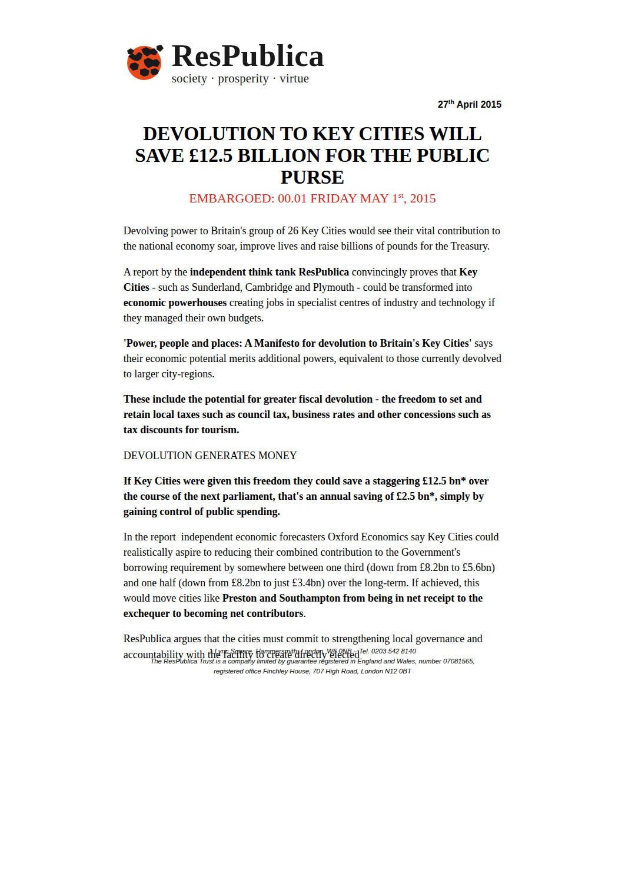ResPublica
society · prosperity · virtue
27th April 2015
DEVOLUTION TO KEY CITIES WILL SAVE £12.5 BILLION FOR THE PUBLIC PURSE
EMBARGOED: 00.01 FRIDAY MAY 1st, 2015
Devolving power to Britain's group of 26 Key Cities would see their vital contribution to the national economy soar, improve lives and raise billions of pounds for the Treasury.
A report by the independent think tank ResPublica convincingly proves that Key Cities - such as Sunderland, Cambridge and Plymouth - could be transformed into economic powerhouses creating jobs in specialist centres of industry and technology if they managed their own budgets.
'Power, people and places: A Manifesto for devolution to Britain's Key Cities' says their economic potential merits additional powers, equivalent to those currently devolved to larger city-regions.
These include the potential for greater fiscal devolution - the freedom to set and retain local taxes such as council tax, business rates and other concessions such as tax discounts for tourism.
DEVOLUTION GENERATES MONEY
If Key Cities were given this freedom they could save a staggering £12.5 bn* over the course of the next parliament, that's an annual saving of £2.5 bn*, simply by gaining control of public spending.
In the report independent economic forecasters Oxford Economics say Key Cities could realistically aspire to reducing their combined contribution to the Government's borrowing requirement by somewhere between one third (down from £8.2bn to £5.6bn) and one half (down from £8.2bn to just £3.4bn) over the long-term. If achieved, this would move cities like Preston and Southampton from being in net receipt to the exchequer to becoming net contributors.
ResPublica argues that the cities must commit to strengthening local governance and accountability with the facility to create directly elected
1 Lyric Square, Hammersmith, London, W6 0NB – Tel. 0203 542 8140
The ResPublica Trust is a company limited by guarantee registered in England and Wales, number 07081565,
registered office Finchley House, 707 High Road, London N12 0BT